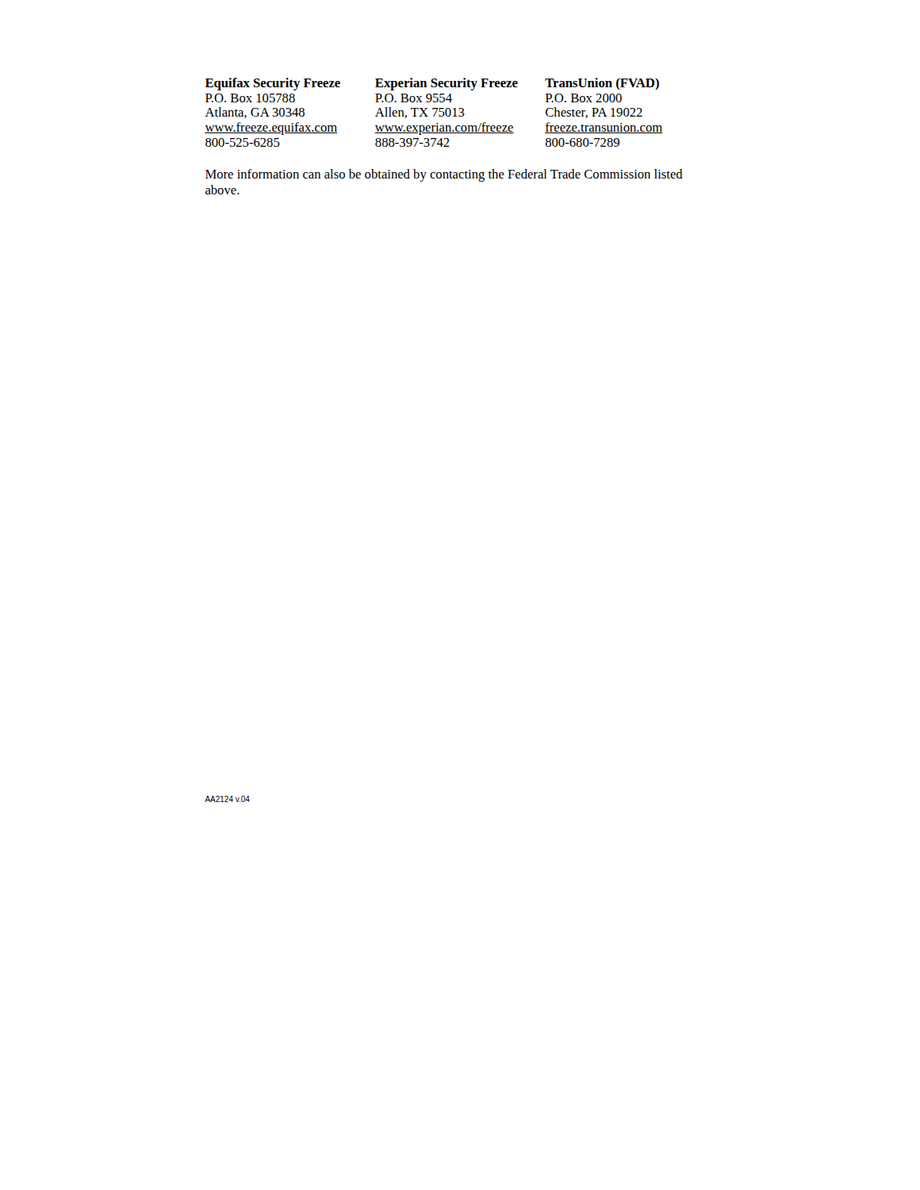| Equifax Security Freeze P.O. Box 105788 Atlanta, GA 30348 www.freeze.equifax.com 800-525-6285 | Experian Security Freeze P.O. Box 9554 Allen, TX 75013 www.experian.com/freeze 888-397-3742 | TransUnion (FVAD) P.O. Box 2000 Chester, PA 19022 freeze.transunion.com 800-680-7289 |
More information can also be obtained by contacting the Federal Trade Commission listed above.
AA2124 v.04